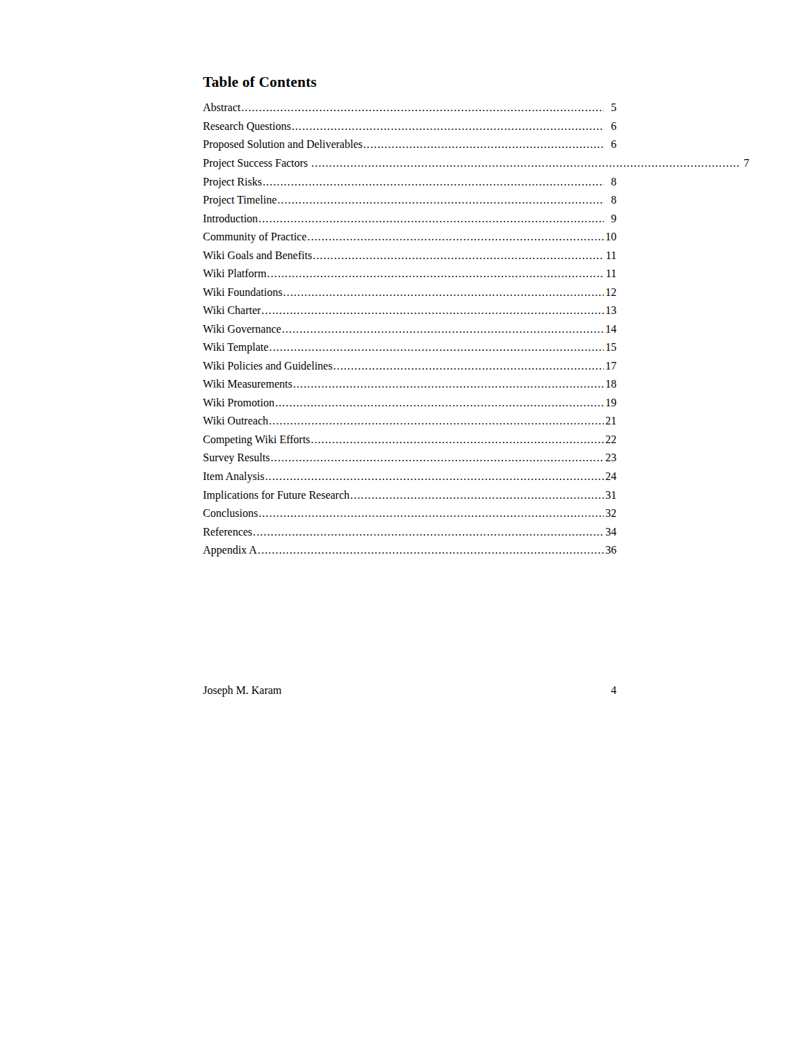Table of Contents
Abstract .................................................................................................................................................. 5
Research Questions ................................................................................................................................. 6
Proposed Solution and Deliverables ....................................................................................................... 6
Project Success Factors ......................................................................................................................... 7
Project Risks ......................................................................................................................................... 8
Project Timeline .................................................................................................................................... 8
Introduction .......................................................................................................................................... 9
Community of Practice ......................................................................................................................... 10
Wiki Goals and Benefits ....................................................................................................................... 11
Wiki Platform ..................................................................................................................................... 11
Wiki Foundations ................................................................................................................................ 12
Wiki Charter ..................................................................................................................................... 13
Wiki Governance ............................................................................................................................ 14
Wiki Template ................................................................................................................................. 15
Wiki Policies and Guidelines ................................................................................................................. 17
Wiki Measurements ............................................................................................................................ 18
Wiki Promotion .................................................................................................................................. 19
Wiki Outreach .................................................................................................................................... 21
Competing Wiki Efforts ......................................................................................................................... 22
Survey Results ................................................................................................................................... 23
Item Analysis ................................................................................................................................... 24
Implications for Future Research .......................................................................................................... 31
Conclusions ......................................................................................................................................... 32
References ........................................................................................................................................... 34
Appendix A ......................................................................................................................................... 36
Joseph M. Karam 4